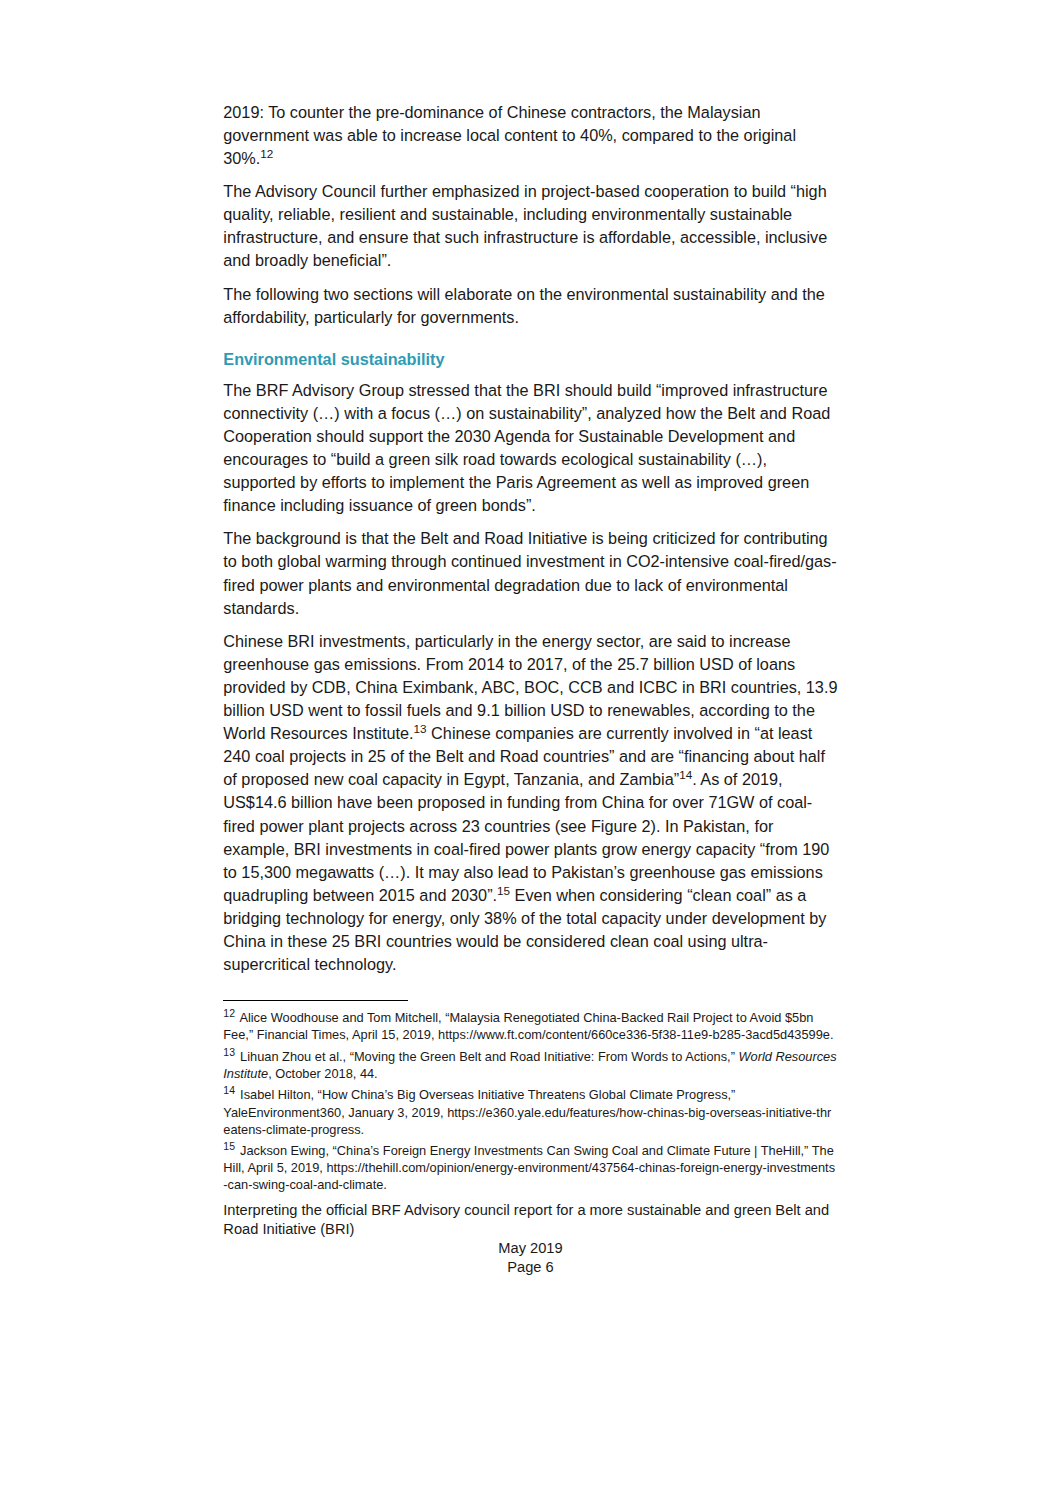2019: To counter the pre-dominance of Chinese contractors, the Malaysian government was able to increase local content to 40%, compared to the original 30%.12
The Advisory Council further emphasized in project-based cooperation to build “high quality, reliable, resilient and sustainable, including environmentally sustainable infrastructure, and ensure that such infrastructure is affordable, accessible, inclusive and broadly beneficial”.
The following two sections will elaborate on the environmental sustainability and the affordability, particularly for governments.
Environmental sustainability
The BRF Advisory Group stressed that the BRI should build “improved infrastructure connectivity (…) with a focus (…) on sustainability”, analyzed how the Belt and Road Cooperation should support the 2030 Agenda for Sustainable Development and encourages to “build a green silk road towards ecological sustainability (…), supported by efforts to implement the Paris Agreement as well as improved green finance including issuance of green bonds”.
The background is that the Belt and Road Initiative is being criticized for contributing to both global warming through continued investment in CO2-intensive coal-fired/gas-fired power plants and environmental degradation due to lack of environmental standards.
Chinese BRI investments, particularly in the energy sector, are said to increase greenhouse gas emissions. From 2014 to 2017, of the 25.7 billion USD of loans provided by CDB, China Eximbank, ABC, BOC, CCB and ICBC in BRI countries, 13.9 billion USD went to fossil fuels and 9.1 billion USD to renewables, according to the World Resources Institute.13 Chinese companies are currently involved in “at least 240 coal projects in 25 of the Belt and Road countries” and are “financing about half of proposed new coal capacity in Egypt, Tanzania, and Zambia”14. As of 2019, US$14.6 billion have been proposed in funding from China for over 71GW of coal-fired power plant projects across 23 countries (see Figure 2). In Pakistan, for example, BRI investments in coal-fired power plants grow energy capacity “from 190 to 15,300 megawatts (…). It may also lead to Pakistan’s greenhouse gas emissions quadrupling between 2015 and 2030”.15 Even when considering “clean coal” as a bridging technology for energy, only 38% of the total capacity under development by China in these 25 BRI countries would be considered clean coal using ultra-supercritical technology.
12 Alice Woodhouse and Tom Mitchell, “Malaysia Renegotiated China-Backed Rail Project to Avoid $5bn Fee,” Financial Times, April 15, 2019, https://www.ft.com/content/660ce336-5f38-11e9-b285-3acd5d43599e.
13 Lihuan Zhou et al., “Moving the Green Belt and Road Initiative: From Words to Actions,” World Resources Institute, October 2018, 44.
14 Isabel Hilton, “How China’s Big Overseas Initiative Threatens Global Climate Progress,” YaleEnvironment360, January 3, 2019, https://e360.yale.edu/features/how-chinas-big-overseas-initiative-threatens-climate-progress.
15 Jackson Ewing, “China’s Foreign Energy Investments Can Swing Coal and Climate Future | TheHill,” The Hill, April 5, 2019, https://thehill.com/opinion/energy-environment/437564-chinas-foreign-energy-investments-can-swing-coal-and-climate.
Interpreting the official BRF Advisory council report for a more sustainable and green Belt and Road Initiative (BRI)
May 2019
Page 6